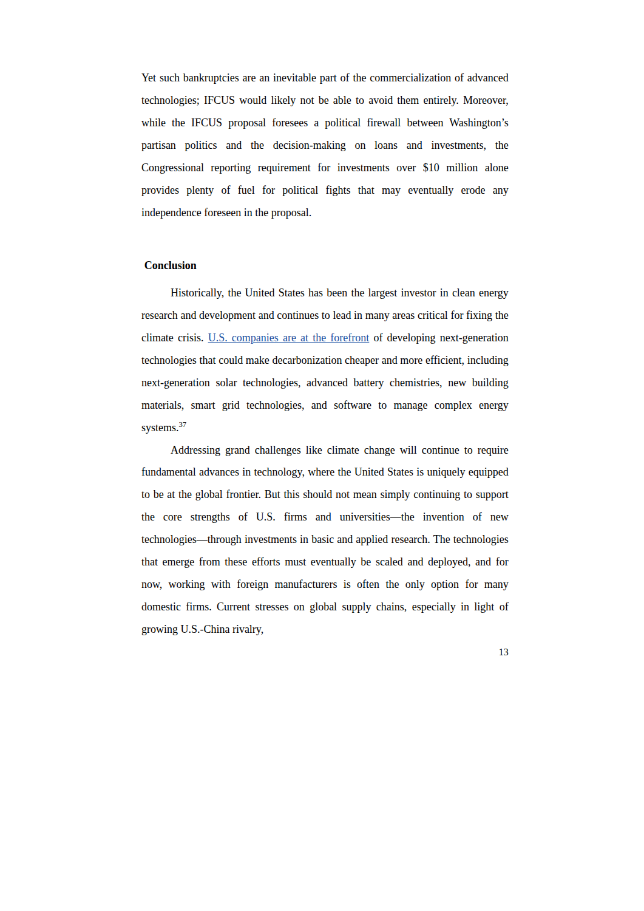Yet such bankruptcies are an inevitable part of the commercialization of advanced technologies; IFCUS would likely not be able to avoid them entirely. Moreover, while the IFCUS proposal foresees a political firewall between Washington’s partisan politics and the decision-making on loans and investments, the Congressional reporting requirement for investments over $10 million alone provides plenty of fuel for political fights that may eventually erode any independence foreseen in the proposal.
Conclusion
Historically, the United States has been the largest investor in clean energy research and development and continues to lead in many areas critical for fixing the climate crisis. U.S. companies are at the forefront of developing next-generation technologies that could make decarbonization cheaper and more efficient, including next-generation solar technologies, advanced battery chemistries, new building materials, smart grid technologies, and software to manage complex energy systems.37
Addressing grand challenges like climate change will continue to require fundamental advances in technology, where the United States is uniquely equipped to be at the global frontier. But this should not mean simply continuing to support the core strengths of U.S. firms and universities—the invention of new technologies—through investments in basic and applied research. The technologies that emerge from these efforts must eventually be scaled and deployed, and for now, working with foreign manufacturers is often the only option for many domestic firms. Current stresses on global supply chains, especially in light of growing U.S.-China rivalry,
13